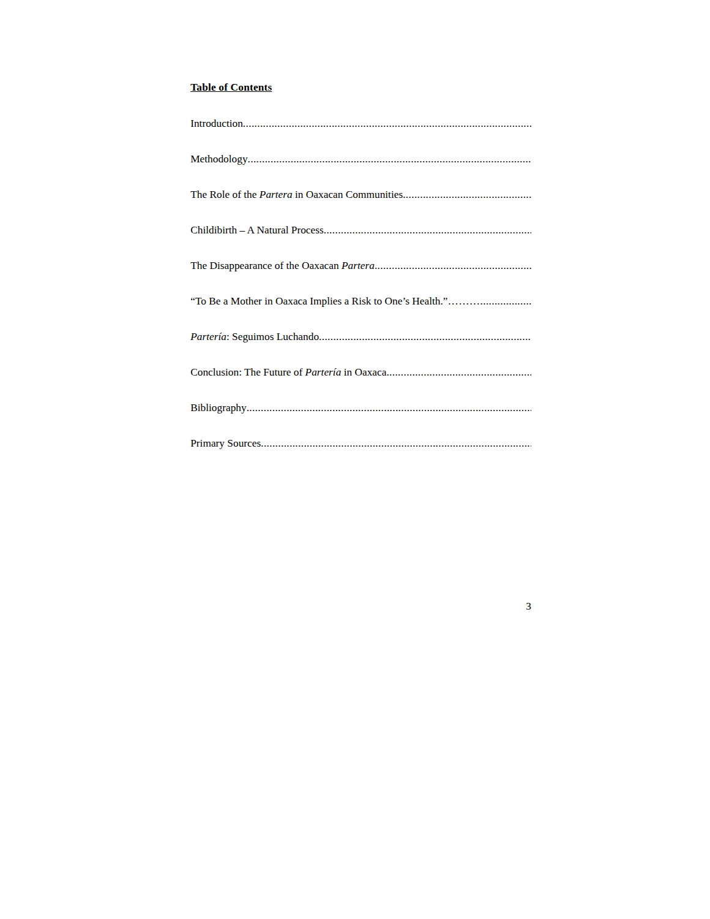Table of Contents
Introduction....................................................................................................................... 4
Methodology..................................................................................................................... 5
The Role of the Partera in Oaxacan Communities........................................................... 8
Childibirth – A Natural Process......................................................................................... 10
The Disappearance of the Oaxacan Partera..................................................................... 13
“To Be a Mother in Oaxaca Implies a Risk to One’s Health.”………............................. 19
Partería: Seguimos Luchando......................................................................................... 22
Conclusion: The Future of Partería in Oaxaca.................................................................. 24
Bibliography.................................................................................................................... 27
Primary Sources............................................................................................................. 28
3